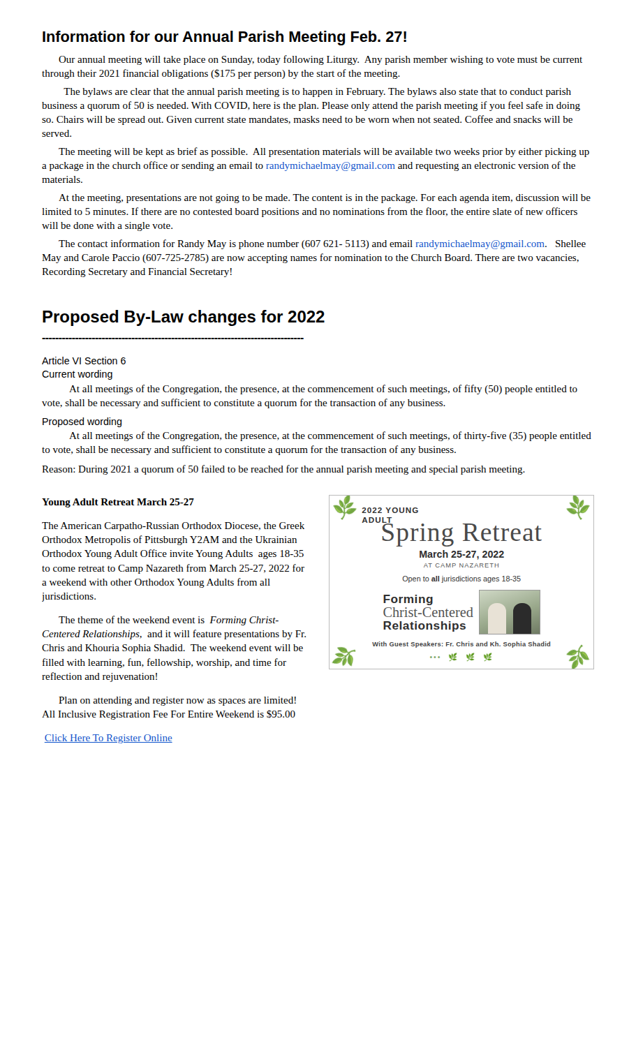Information for our Annual Parish Meeting Feb. 27!
Our annual meeting will take place on Sunday, today following Liturgy. Any parish member wishing to vote must be current through their 2021 financial obligations ($175 per person) by the start of the meeting.
The bylaws are clear that the annual parish meeting is to happen in February. The bylaws also state that to conduct parish business a quorum of 50 is needed. With COVID, here is the plan. Please only attend the parish meeting if you feel safe in doing so. Chairs will be spread out. Given current state mandates, masks need to be worn when not seated. Coffee and snacks will be served.
The meeting will be kept as brief as possible. All presentation materials will be available two weeks prior by either picking up a package in the church office or sending an email to randymichaelmay@gmail.com and requesting an electronic version of the materials.
At the meeting, presentations are not going to be made. The content is in the package. For each agenda item, discussion will be limited to 5 minutes. If there are no contested board positions and no nominations from the floor, the entire slate of new officers will be done with a single vote.
The contact information for Randy May is phone number (607 621- 5113) and email randymichaelmay@gmail.com. Shellee May and Carole Paccio (607-725-2785) are now accepting names for nomination to the Church Board. There are two vacancies, Recording Secretary and Financial Secretary!
Proposed By-Law changes for 2022
-------------------------------------------------------------------------------
Article VI Section 6
Current wording
At all meetings of the Congregation, the presence, at the commencement of such meetings, of fifty (50) people entitled to vote, shall be necessary and sufficient to constitute a quorum for the transaction of any business.
Proposed wording
At all meetings of the Congregation, the presence, at the commencement of such meetings, of thirty-five (35) people entitled to vote, shall be necessary and sufficient to constitute a quorum for the transaction of any business.
Reason: During 2021 a quorum of 50 failed to be reached for the annual parish meeting and special parish meeting.
🌿 🌿 🌿 🌿
2022 YOUNG
ADULT
Spring Retreat
March 25-27, 2022
AT CAMP NAZARETH
Open to all jurisdictions ages 18-35
Forming
Christ-Centered
Relationships
With Guest Speakers: Fr. Chris and Kh. Sophia Shadid
••• 🌿 🌿 🌿
Young Adult Retreat March 25-27
The American Carpatho-Russian Orthodox Diocese, the Greek Orthodox Metropolis of Pittsburgh Y2AM and the Ukrainian Orthodox Young Adult Office invite Young Adults ages 18-35 to come retreat to Camp Nazareth from March 25-27, 2022 for a weekend with other Orthodox Young Adults from all jurisdictions.
The theme of the weekend event is Forming Christ-Centered Relationships, and it will feature presentations by Fr. Chris and Khouria Sophia Shadid. The weekend event will be filled with learning, fun, fellowship, worship, and time for reflection and rejuvenation!
Plan on attending and register now as spaces are limited! All Inclusive Registration Fee For Entire Weekend is $95.00
Click Here To Register Online